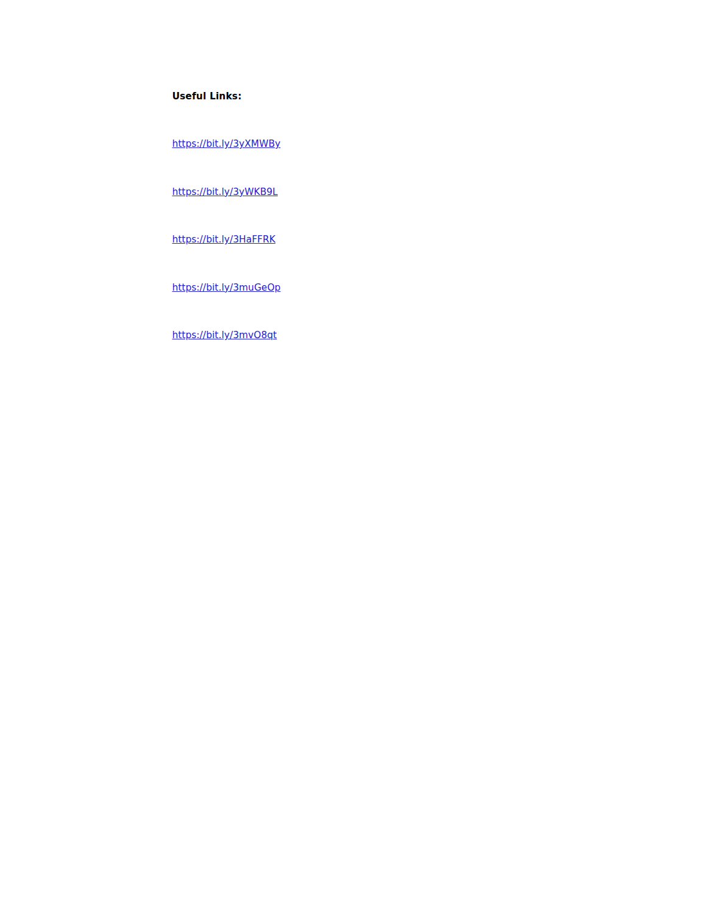Useful Links:
https://bit.ly/3yXMWBy
https://bit.ly/3yWKB9L
https://bit.ly/3HaFFRK
https://bit.ly/3muGeOp
https://bit.ly/3mvO8qt